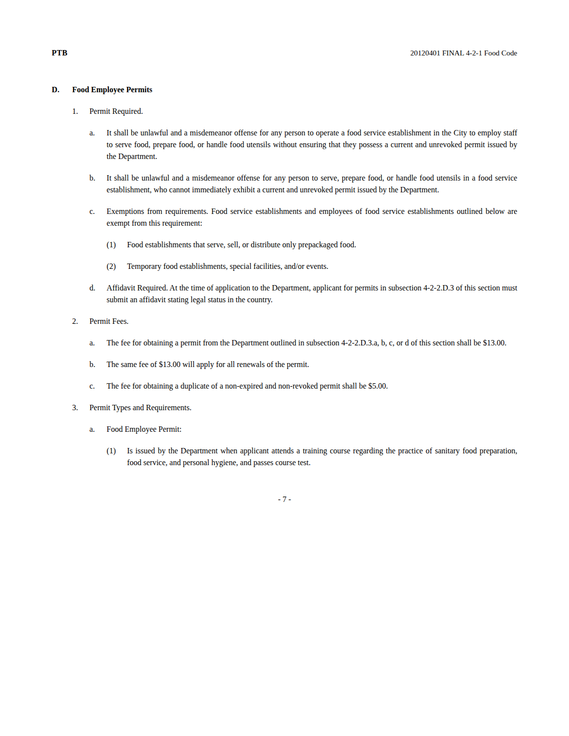PTB
20120401 FINAL 4-2-1 Food Code
D.
Food Employee Permits
1.
Permit Required.
a.
It shall be unlawful and a misdemeanor offense for any person to operate a food service establishment in the City to employ staff to serve food, prepare food, or handle food utensils without ensuring that they possess a current and unrevoked permit issued by the Department.
b.
It shall be unlawful and a misdemeanor offense for any person to serve, prepare food, or handle food utensils in a food service establishment, who cannot immediately exhibit a current and unrevoked permit issued by the Department.
c.
Exemptions from requirements. Food service establishments and employees of food service establishments outlined below are exempt from this requirement:
(1)
Food establishments that serve, sell, or distribute only prepackaged food.
(2)
Temporary food establishments, special facilities, and/or events.
d.
Affidavit Required. At the time of application to the Department, applicant for permits in subsection 4-2-2.D.3 of this section must submit an affidavit stating legal status in the country.
2.
Permit Fees.
a.
The fee for obtaining a permit from the Department outlined in subsection 4-2-2.D.3.a, b, c, or d of this section shall be $13.00.
b.
The same fee of $13.00 will apply for all renewals of the permit.
c.
The fee for obtaining a duplicate of a non-expired and non-revoked permit shall be $5.00.
3.
Permit Types and Requirements.
a.
Food Employee Permit:
(1)
Is issued by the Department when applicant attends a training course regarding the practice of sanitary food preparation, food service, and personal hygiene, and passes course test.
- 7 -